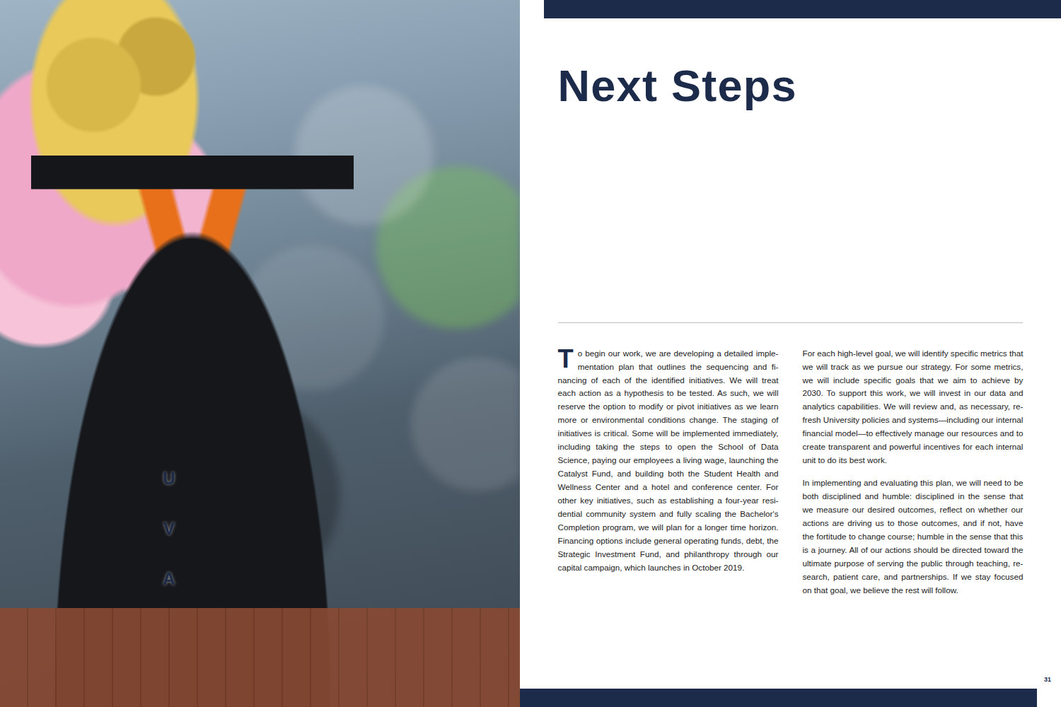U V A
Next Steps
To begin our work, we are developing a detailed implementation plan that outlines the sequencing and financing of each of the identified initiatives. We will treat each action as a hypothesis to be tested. As such, we will reserve the option to modify or pivot initiatives as we learn more or environmental conditions change. The staging of initiatives is critical. Some will be implemented immediately, including taking the steps to open the School of Data Science, paying our employees a living wage, launching the Catalyst Fund, and building both the Student Health and Wellness Center and a hotel and conference center. For other key initiatives, such as establishing a four-year residential community system and fully scaling the Bachelor's Completion program, we will plan for a longer time horizon. Financing options include general operating funds, debt, the Strategic Investment Fund, and philanthropy through our capital campaign, which launches in October 2019.
For each high-level goal, we will identify specific metrics that we will track as we pursue our strategy. For some metrics, we will include specific goals that we aim to achieve by 2030. To support this work, we will invest in our data and analytics capabilities. We will review and, as necessary, refresh University policies and systems—including our internal financial model—to effectively manage our resources and to create transparent and powerful incentives for each internal unit to do its best work.
In implementing and evaluating this plan, we will need to be both disciplined and humble: disciplined in the sense that we measure our desired outcomes, reflect on whether our actions are driving us to those outcomes, and if not, have the fortitude to change course; humble in the sense that this is a journey. All of our actions should be directed toward the ultimate purpose of serving the public through teaching, research, patient care, and partnerships. If we stay focused on that goal, we believe the rest will follow.
31